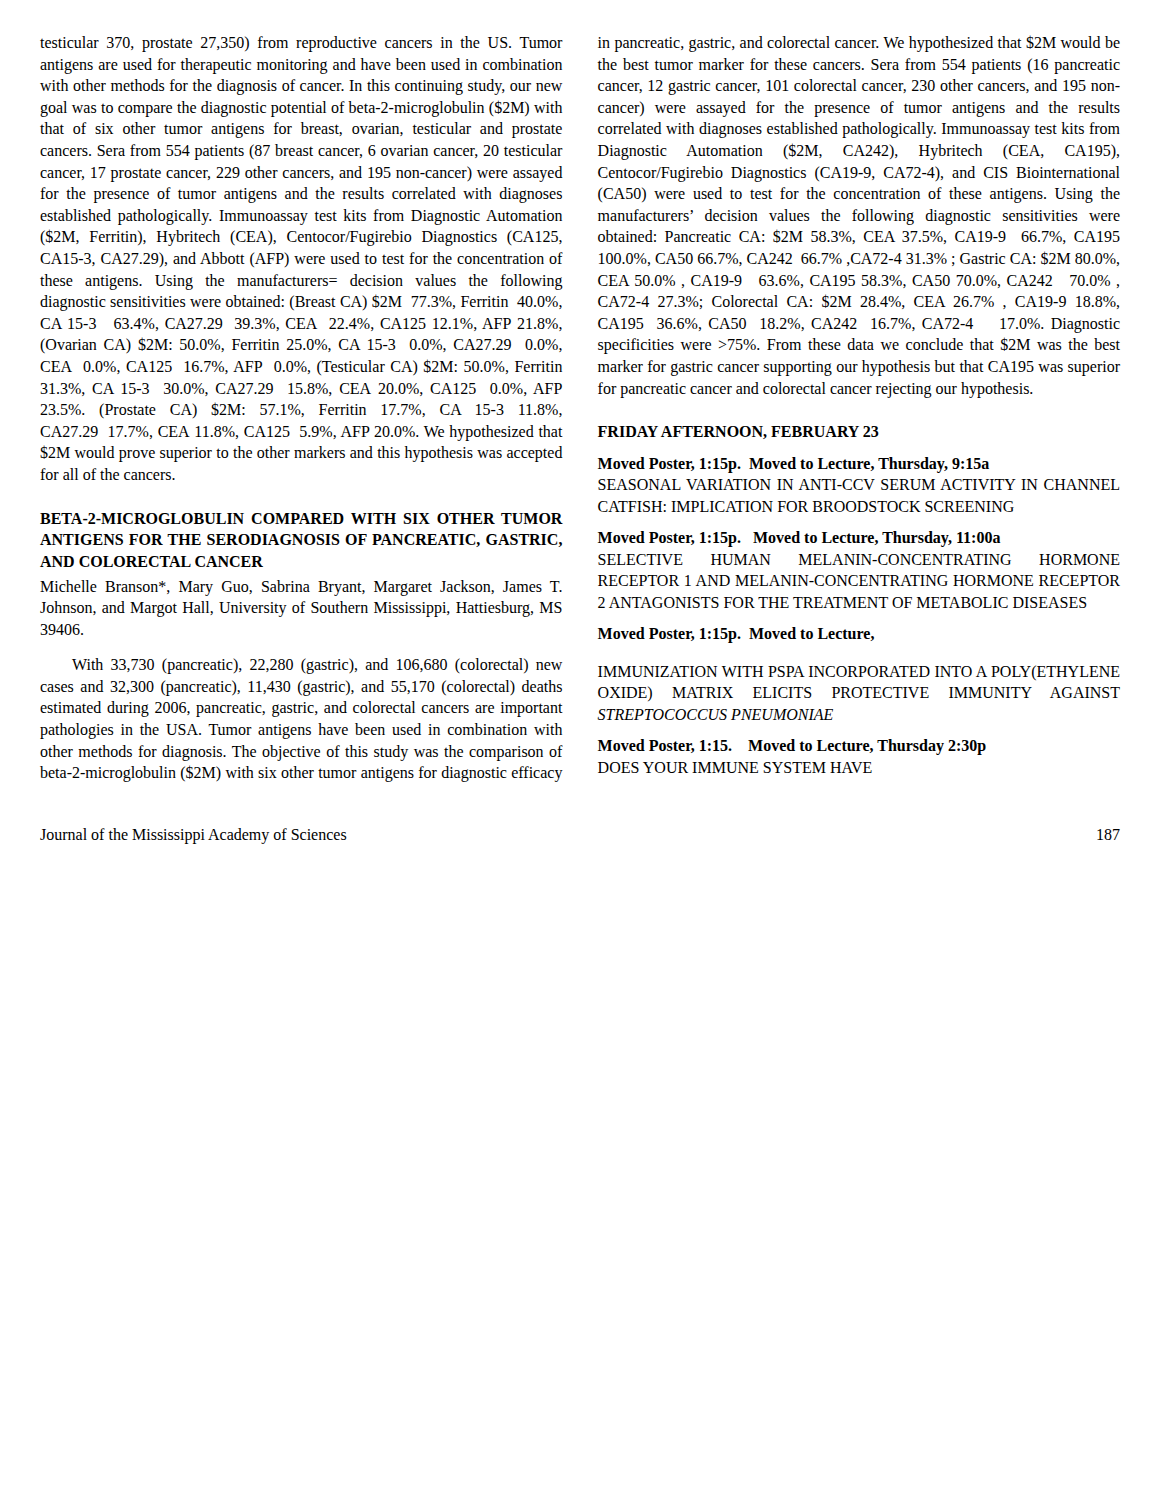testicular 370, prostate 27,350) from reproductive cancers in the US. Tumor antigens are used for therapeutic monitoring and have been used in combination with other methods for the diagnosis of cancer. In this continuing study, our new goal was to compare the diagnostic potential of beta-2-microglobulin ($2M) with that of six other tumor antigens for breast, ovarian, testicular and prostate cancers. Sera from 554 patients (87 breast cancer, 6 ovarian cancer, 20 testicular cancer, 17 prostate cancer, 229 other cancers, and 195 non-cancer) were assayed for the presence of tumor antigens and the results correlated with diagnoses established pathologically. Immunoassay test kits from Diagnostic Automation ($2M, Ferritin), Hybritech (CEA), Centocor/Fugirebio Diagnostics (CA125, CA15-3, CA27.29), and Abbott (AFP) were used to test for the concentration of these antigens. Using the manufacturers= decision values the following diagnostic sensitivities were obtained: (Breast CA) $2M 77.3%, Ferritin 40.0%, CA 15-3 63.4%, CA27.29 39.3%, CEA 22.4%, CA125 12.1%, AFP 21.8%, (Ovarian CA) $2M: 50.0%, Ferritin 25.0%, CA 15-3 0.0%, CA27.29 0.0%, CEA 0.0%, CA125 16.7%, AFP 0.0%, (Testicular CA) $2M: 50.0%, Ferritin 31.3%, CA 15-3 30.0%, CA27.29 15.8%, CEA 20.0%, CA125 0.0%, AFP 23.5%. (Prostate CA) $2M: 57.1%, Ferritin 17.7%, CA 15-3 11.8%, CA27.29 17.7%, CEA 11.8%, CA125 5.9%, AFP 20.0%. We hypothesized that $2M would prove superior to the other markers and this hypothesis was accepted for all of the cancers.
Beta-2-Microglobulin Compared with Six Other Tumor Antigens for the Serodiagnosis of Pancreatic, Gastric, and Colorectal Cancer
Michelle Branson*, Mary Guo, Sabrina Bryant, Margaret Jackson, James T. Johnson, and Margot Hall, University of Southern Mississippi, Hattiesburg, MS 39406.
With 33,730 (pancreatic), 22,280 (gastric), and 106,680 (colorectal) new cases and 32,300 (pancreatic), 11,430 (gastric), and 55,170 (colorectal) deaths estimated during 2006, pancreatic, gastric, and colorectal cancers are important pathologies in the USA. Tumor antigens have been used in combination with other methods for diagnosis. The objective of this study was the comparison of beta-2-microglobulin ($2M) with six other tumor antigens for diagnostic efficacy in pancreatic, gastric, and colorectal cancer. We hypothesized that $2M would be the best tumor marker for these cancers. Sera from 554 patients (16 pancreatic cancer, 12 gastric cancer, 101 colorectal cancer, 230 other cancers, and 195 non-cancer) were assayed for the presence of tumor antigens and the results correlated with diagnoses established pathologically. Immunoassay test kits from Diagnostic Automation ($2M, CA242), Hybritech (CEA, CA195), Centocor/Fugirebio Diagnostics (CA19-9, CA72-4), and CIS Biointernational (CA50) were used to test for the concentration of these antigens. Using the manufacturers’ decision values the following diagnostic sensitivities were obtained: Pancreatic CA: $2M 58.3%, CEA 37.5%, CA19-9 66.7%, CA195 100.0%, CA50 66.7%, CA242 66.7% ,CA72-4 31.3% ; Gastric CA: $2M 80.0%, CEA 50.0% , CA19-9 63.6%, CA195 58.3%, CA50 70.0%, CA242 70.0% , CA72-4 27.3%; Colorectal CA: $2M 28.4%, CEA 26.7% , CA19-9 18.8%, CA195 36.6%, CA50 18.2%, CA242 16.7%, CA72-4 17.0%. Diagnostic specificities were >75%. From these data we conclude that $2M was the best marker for gastric cancer supporting our hypothesis but that CA195 was superior for pancreatic cancer and colorectal cancer rejecting our hypothesis.
FRIDAY AFTERNOON, FEBRUARY 23
Moved Poster, 1:15p. Moved to Lecture, Thursday, 9:15a
SEASONAL VARIATION IN ANTI-CCV SERUM ACTIVITY IN CHANNEL CATFISH: IMPLICATION FOR BROODSTOCK SCREENING
Moved Poster, 1:15p. Moved to Lecture, Thursday, 11:00a
SELECTIVE HUMAN MELANIN-CONCENTRATING HORMONE RECEPTOR 1 AND MELANIN-CONCENTRATING HORMONE RECEPTOR 2 ANTAGONISTS FOR THE TREATMENT OF METABOLIC DISEASES
Moved Poster, 1:15p. Moved to Lecture,
IMMUNIZATION WITH PSPA INCORPORATED INTO A POLY(ETHYLENE OXIDE) MATRIX ELICITS PROTECTIVE IMMUNITY AGAINST STREPTOCOCCUS PNEUMONIAE
Moved Poster, 1:15. Moved to Lecture, Thursday 2:30p
DOES YOUR IMMUNE SYSTEM HAVE
Journal of the Mississippi Academy of Sciences 187